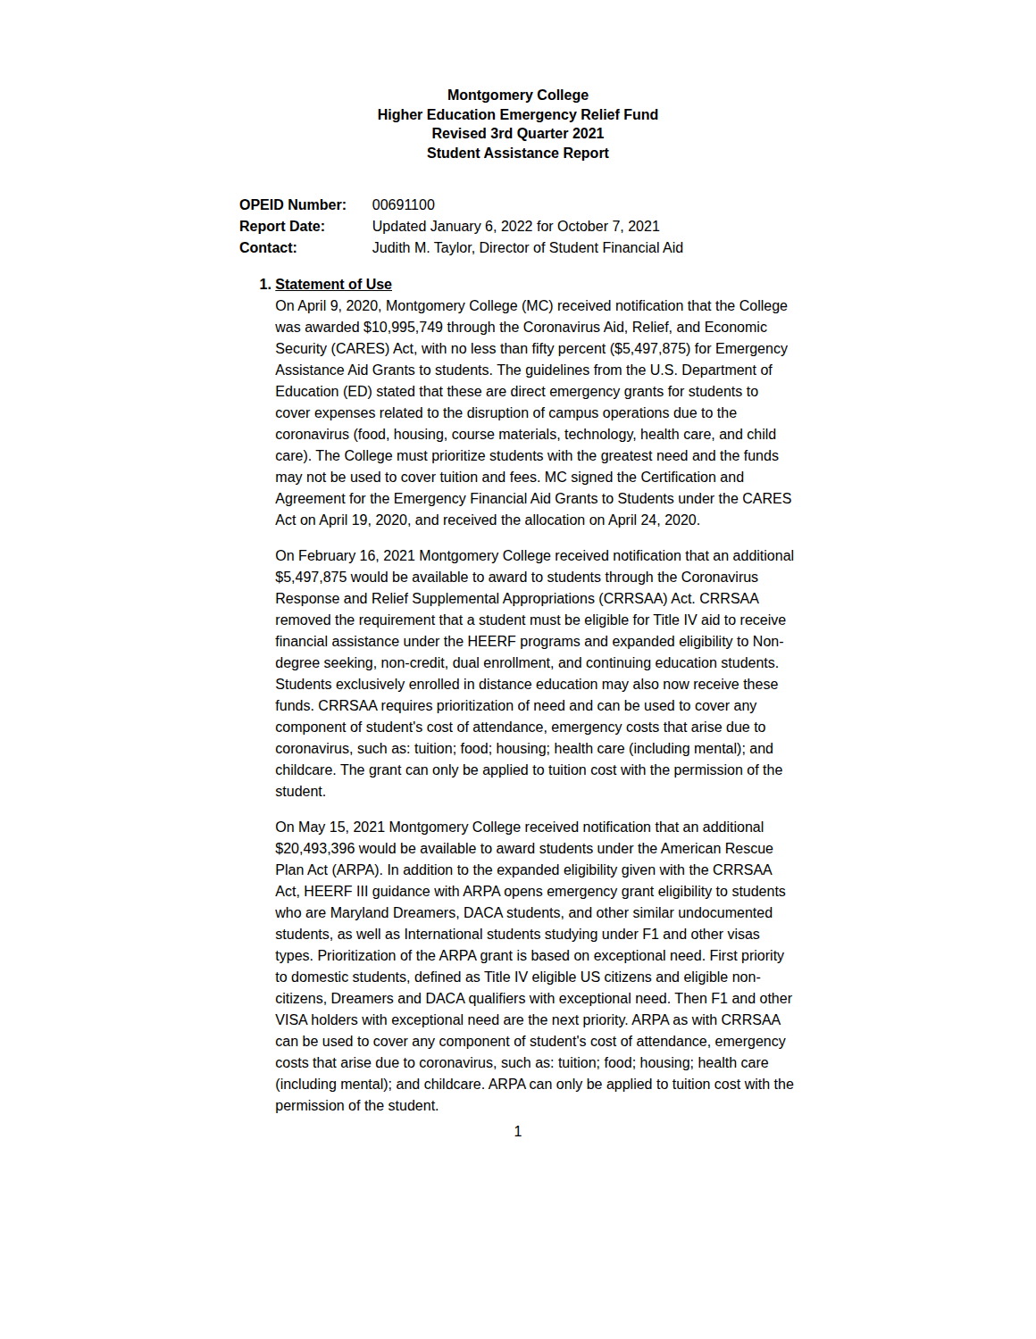Montgomery College
Higher Education Emergency Relief Fund
Revised 3rd Quarter 2021
Student Assistance Report
OPEID Number: 00691100
Report Date: Updated January 6, 2022 for October 7, 2021
Contact: Judith M. Taylor, Director of Student Financial Aid
Statement of Use
On April 9, 2020, Montgomery College (MC) received notification that the College was awarded $10,995,749 through the Coronavirus Aid, Relief, and Economic Security (CARES) Act, with no less than fifty percent ($5,497,875) for Emergency Assistance Aid Grants to students. The guidelines from the U.S. Department of Education (ED) stated that these are direct emergency grants for students to cover expenses related to the disruption of campus operations due to the coronavirus (food, housing, course materials, technology, health care, and child care). The College must prioritize students with the greatest need and the funds may not be used to cover tuition and fees. MC signed the Certification and Agreement for the Emergency Financial Aid Grants to Students under the CARES Act on April 19, 2020, and received the allocation on April 24, 2020.
On February 16, 2021 Montgomery College received notification that an additional $5,497,875 would be available to award to students through the Coronavirus Response and Relief Supplemental Appropriations (CRRSAA) Act. CRRSAA removed the requirement that a student must be eligible for Title IV aid to receive financial assistance under the HEERF programs and expanded eligibility to Non-degree seeking, non-credit, dual enrollment, and continuing education students. Students exclusively enrolled in distance education may also now receive these funds. CRRSAA requires prioritization of need and can be used to cover any component of student's cost of attendance, emergency costs that arise due to coronavirus, such as: tuition; food; housing; health care (including mental); and childcare. The grant can only be applied to tuition cost with the permission of the student.
On May 15, 2021 Montgomery College received notification that an additional $20,493,396 would be available to award students under the American Rescue Plan Act (ARPA). In addition to the expanded eligibility given with the CRRSAA Act, HEERF III guidance with ARPA opens emergency grant eligibility to students who are Maryland Dreamers, DACA students, and other similar undocumented students, as well as International students studying under F1 and other visas types. Prioritization of the ARPA grant is based on exceptional need. First priority to domestic students, defined as Title IV eligible US citizens and eligible non- citizens, Dreamers and DACA qualifiers with exceptional need. Then F1 and other VISA holders with exceptional need are the next priority. ARPA as with CRRSAA can be used to cover any component of student's cost of attendance, emergency costs that arise due to coronavirus, such as: tuition; food; housing; health care (including mental); and childcare. ARPA can only be applied to tuition cost with the permission of the student.
1